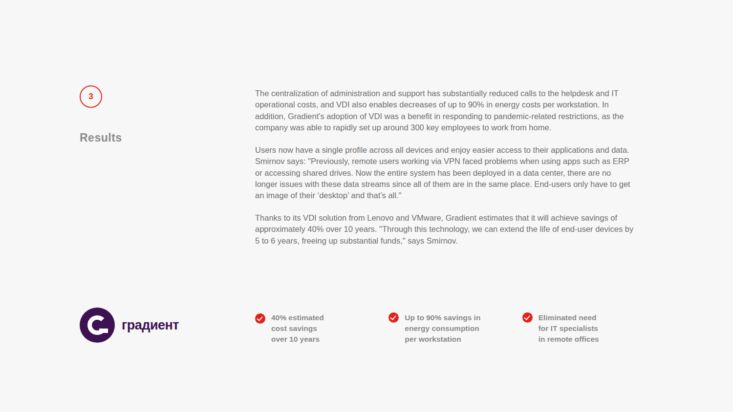3
Results
The centralization of administration and support has substantially reduced calls to the helpdesk and IT operational costs, and VDI also enables decreases of up to 90% in energy costs per workstation. In addition, Gradient's adoption of VDI was a benefit in responding to pandemic-related restrictions, as the company was able to rapidly set up around 300 key employees to work from home.
Users now have a single profile across all devices and enjoy easier access to their applications and data. Smirnov says: "Previously, remote users working via VPN faced problems when using apps such as ERP or accessing shared drives. Now the entire system has been deployed in a data center, there are no longer issues with these data streams since all of them are in the same place. End-users only have to get an image of their ‘desktop’ and that’s all."
Thanks to its VDI solution from Lenovo and VMware, Gradient estimates that it will achieve savings of approximately 40% over 10 years. "Through this technology, we can extend the life of end-user devices by 5 to 6 years, freeing up substantial funds," says Smirnov.
градиент
40% estimated
cost savings
over 10 years
Up to 90% savings in
energy consumption
per workstation
Eliminated need
for IT specialists
in remote offices